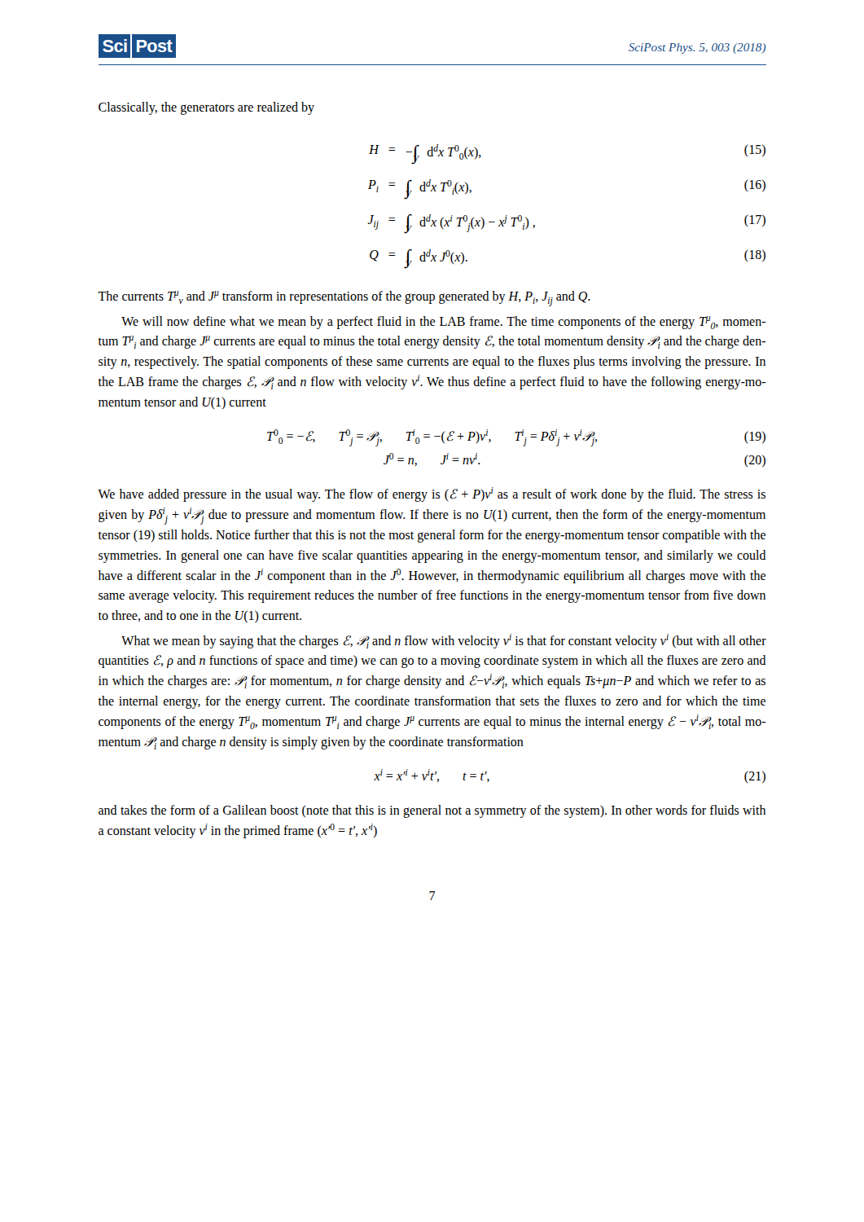Sci Post
SciPost Phys. 5, 003 (2018)
Classically, the generators are realized by
| H | = | − ∫ V d d x T 0 0 ( x ), | (15) |
| P i | = | ∫ V d d x T 0 i ( x ), | (16) |
| J ij | = | ∫ V d d x ( x i T 0 j ( x ) − x j T 0 i ) , | (17) |
| Q | = | ∫ V d d x J 0 ( x ). | (18) |
The currents Tμν and Jμ transform in representations of the group generated by H, Pi, Jij and Q.
We will now define what we mean by a perfect fluid in the LAB frame. The time components of the energy Tμ0, momentum Tμi and charge Jμ currents are equal to minus the total energy density ℰ, the total momentum density 𝒫i and the charge density n, respectively. The spatial components of these same currents are equal to the fluxes plus terms involving the pressure. In the LAB frame the charges ℰ, 𝒫i and n flow with velocity vi. We thus define a perfect fluid to have the following energy-momentum tensor and U(1) current
T00 = −ℰ, T0j = 𝒫j, Ti0 = −(ℰ + P)vi, Tij = Pδij + vi 𝒫j,
(19)
J0 = n, Ji = nvi.
(20)
We have added pressure in the usual way. The flow of energy is (ℰ + P)vi as a result of work done by the fluid. The stress is given by Pδij + vi 𝒫j due to pressure and momentum flow. If there is no U(1) current, then the form of the energy-momentum tensor (19) still holds. Notice further that this is not the most general form for the energy-momentum tensor compatible with the symmetries. In general one can have five scalar quantities appearing in the energy-momentum tensor, and similarly we could have a different scalar in the Ji component than in the J0. However, in thermodynamic equilibrium all charges move with the same average velocity. This requirement reduces the number of free functions in the energy-momentum tensor from five down to three, and to one in the U(1) current.
What we mean by saying that the charges ℰ, 𝒫i and n flow with velocity vi is that for constant velocity vi (but with all other quantities ℰ, ρ and n functions of space and time) we can go to a moving coordinate system in which all the fluxes are zero and in which the charges are: 𝒫i for momentum, n for charge density and ℰ−vi 𝒫i, which equals Ts+μn−P and which we refer to as the internal energy, for the energy current. The coordinate transformation that sets the fluxes to zero and for which the time components of the energy Tμ0, momentum Tμi and charge Jμ currents are equal to minus the internal energy ℰ − vi 𝒫i, total momentum 𝒫i and charge n density is simply given by the coordinate transformation
xi = x′i + vit′, t = t′,
(21)
and takes the form of a Galilean boost (note that this is in general not a symmetry of the system). In other words for fluids with a constant velocity vi in the primed frame (x′0 = t′, x′i)
7